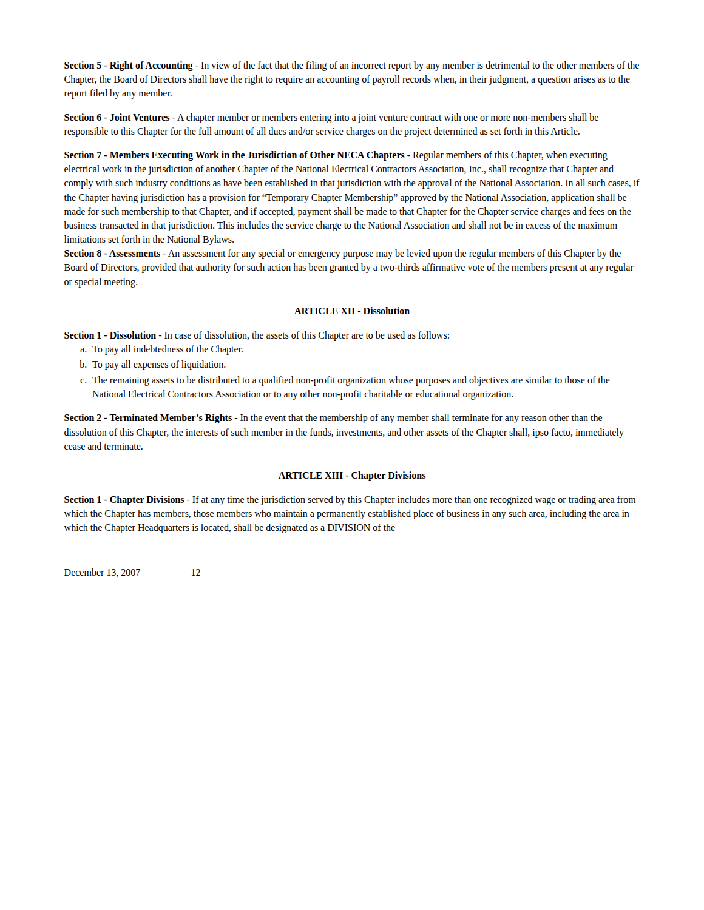Section 5 - Right of Accounting - In view of the fact that the filing of an incorrect report by any member is detrimental to the other members of the Chapter, the Board of Directors shall have the right to require an accounting of payroll records when, in their judgment, a question arises as to the report filed by any member.
Section 6 - Joint Ventures - A chapter member or members entering into a joint venture contract with one or more non-members shall be responsible to this Chapter for the full amount of all dues and/or service charges on the project determined as set forth in this Article.
Section 7 - Members Executing Work in the Jurisdiction of Other NECA Chapters - Regular members of this Chapter, when executing electrical work in the jurisdiction of another Chapter of the National Electrical Contractors Association, Inc., shall recognize that Chapter and comply with such industry conditions as have been established in that jurisdiction with the approval of the National Association. In all such cases, if the Chapter having jurisdiction has a provision for “Temporary Chapter Membership” approved by the National Association, application shall be made for such membership to that Chapter, and if accepted, payment shall be made to that Chapter for the Chapter service charges and fees on the business transacted in that jurisdiction. This includes the service charge to the National Association and shall not be in excess of the maximum limitations set forth in the National Bylaws.
Section 8 - Assessments - An assessment for any special or emergency purpose may be levied upon the regular members of this Chapter by the Board of Directors, provided that authority for such action has been granted by a two-thirds affirmative vote of the members present at any regular or special meeting.
ARTICLE XII - Dissolution
Section 1 - Dissolution - In case of dissolution, the assets of this Chapter are to be used as follows:
To pay all indebtedness of the Chapter.
To pay all expenses of liquidation.
The remaining assets to be distributed to a qualified non-profit organization whose purposes and objectives are similar to those of the National Electrical Contractors Association or to any other non-profit charitable or educational organization.
Section 2 - Terminated Member’s Rights - In the event that the membership of any member shall terminate for any reason other than the dissolution of this Chapter, the interests of such member in the funds, investments, and other assets of the Chapter shall, ipso facto, immediately cease and terminate.
ARTICLE XIII - Chapter Divisions
Section 1 - Chapter Divisions - If at any time the jurisdiction served by this Chapter includes more than one recognized wage or trading area from which the Chapter has members, those members who maintain a permanently established place of business in any such area, including the area in which the Chapter Headquarters is located, shall be designated as a DIVISION of the
December 13, 2007 12